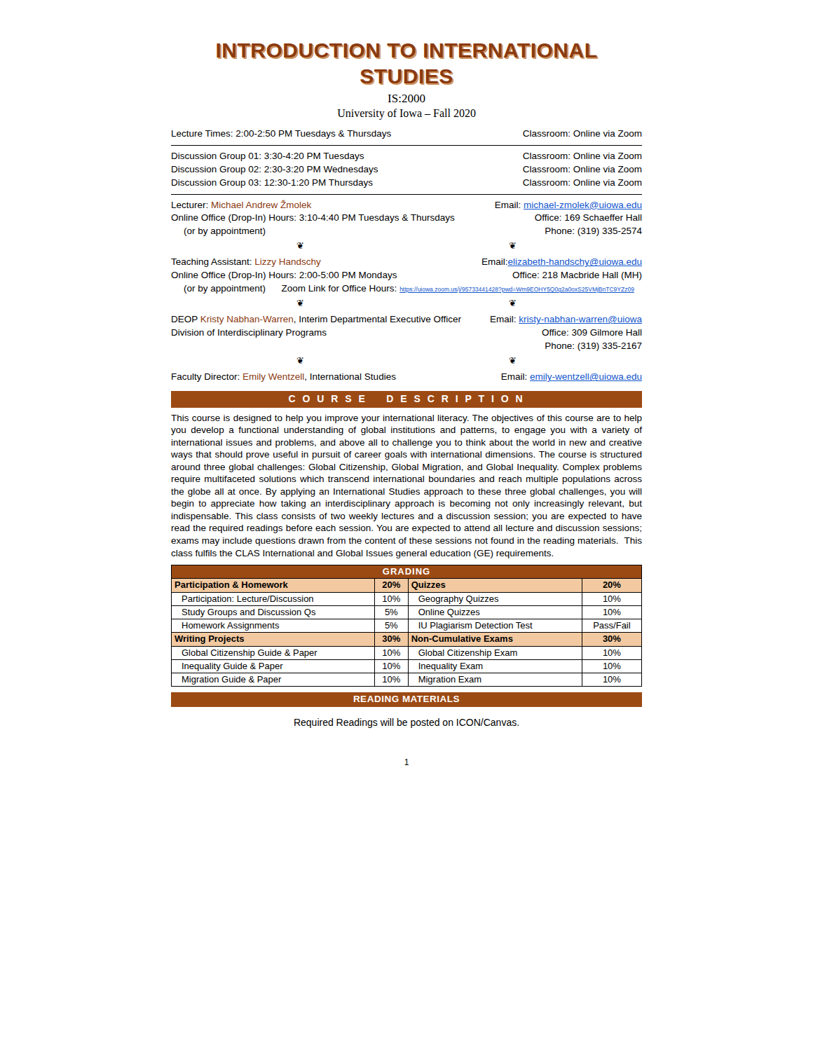INTRODUCTION TO INTERNATIONAL STUDIES
IS:2000
University of Iowa – Fall 2020
| Lecture Times: 2:00-2:50 PM Tuesdays & Thursdays | Classroom: Online via Zoom |
| Discussion Group 01: 3:30-4:20 PM Tuesdays | Classroom: Online via Zoom |
| Discussion Group 02: 2:30-3:20 PM Wednesdays | Classroom: Online via Zoom |
| Discussion Group 03: 12:30-1:20 PM Thursdays | Classroom: Online via Zoom |
| Lecturer: Michael Andrew Žmolek | Email: michael-zmolek@uiowa.edu |
| Online Office (Drop-In) Hours: 3:10-4:40 PM Tuesdays & Thursdays | Office: 169 Schaeffer Hall |
| (or by appointment) | Phone: (319) 335-2574 |
❦❦
| Teaching Assistant: Lizzy Handschy | Email: elizabeth-handschy@uiowa.edu |
| Online Office (Drop-In) Hours: 2:00-5:00 PM Mondays | Office: 218 Macbride Hall (MH) |
| (or by appointment) Zoom Link for Office Hours: https://uiowa.zoom.us/j/95733441428?pwd=Wm9EOHY5Q0g2a0oxS25VMjBnTC9YZz09 |
❦❦
| DEOP Kristy Nabhan-Warren , Interim Departmental Executive Officer | Email: kristy-nabhan-warren@uiowa |
| Division of Interdisciplinary Programs | Office: 309 Gilmore Hall |
| | Phone: (319) 335-2167 |
❦❦
| Faculty Director: Emily Wentzell , International Studies | Email: emily-wentzell@uiowa.edu |
C O U R S E D E S C R I P T I O N
This course is designed to help you improve your international literacy. The objectives of this course are to help you develop a functional understanding of global institutions and patterns, to engage you with a variety of international issues and problems, and above all to challenge you to think about the world in new and creative ways that should prove useful in pursuit of career goals with international dimensions. The course is structured around three global challenges: Global Citizenship, Global Migration, and Global Inequality. Complex problems require multifaceted solutions which transcend international boundaries and reach multiple populations across the globe all at once. By applying an International Studies approach to these three global challenges, you will begin to appreciate how taking an interdisciplinary approach is becoming not only increasingly relevant, but indispensable. This class consists of two weekly lectures and a discussion session; you are expected to have read the required readings before each session. You are expected to attend all lecture and discussion sessions; exams may include questions drawn from the content of these sessions not found in the reading materials. This class fulfils the CLAS International and Global Issues general education (GE) requirements.
| GRADING |
| Participation & Homework | 20% | Quizzes | 20% |
| Participation: Lecture/Discussion | 10% | Geography Quizzes | 10% |
| Study Groups and Discussion Qs | 5% | Online Quizzes | 10% |
| Homework Assignments | 5% | IU Plagiarism Detection Test | Pass/Fail |
| Writing Projects | 30% | Non-Cumulative Exams | 30% |
| Global Citizenship Guide & Paper | 10% | Global Citizenship Exam | 10% |
| Inequality Guide & Paper | 10% | Inequality Exam | 10% |
| Migration Guide & Paper | 10% | Migration Exam | 10% |
READING MATERIALS
Required Readings will be posted on ICON/Canvas.
1